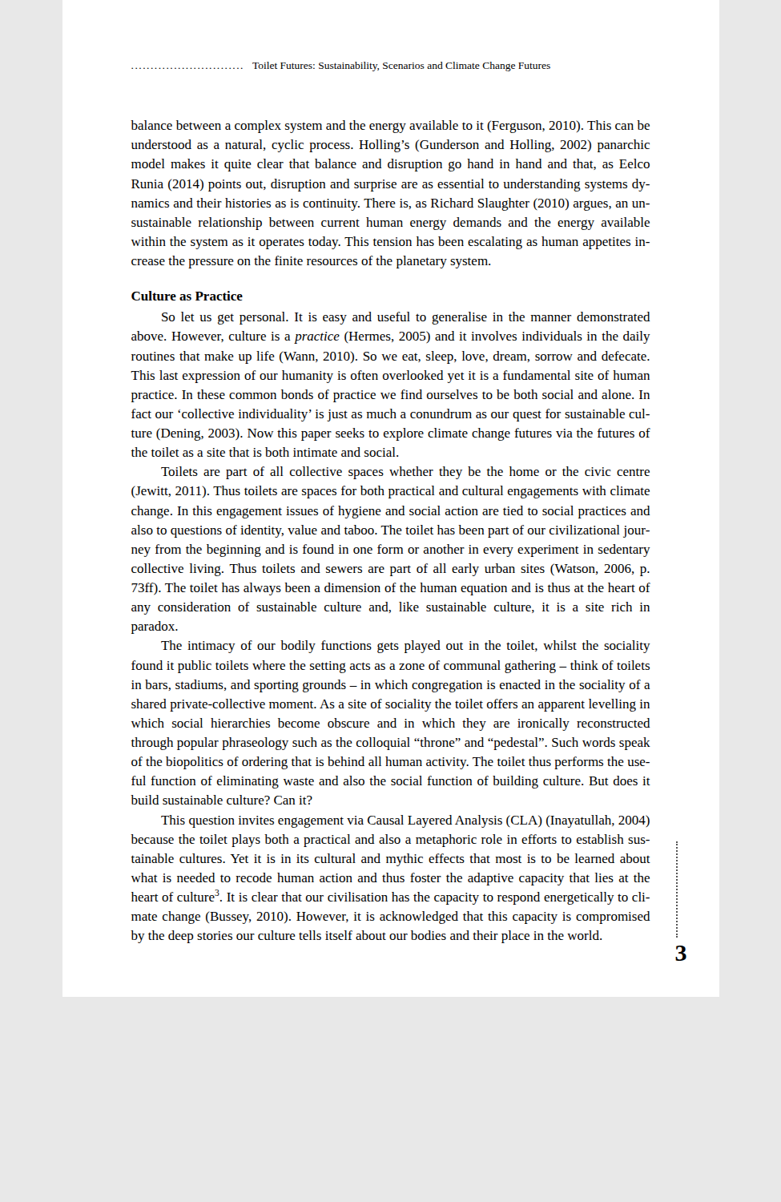............................. Toilet Futures: Sustainability, Scenarios and Climate Change Futures
balance between a complex system and the energy available to it (Ferguson, 2010). This can be understood as a natural, cyclic process. Holling’s (Gunderson and Holling, 2002) panarchic model makes it quite clear that balance and disruption go hand in hand and that, as Eelco Runia (2014) points out, disruption and surprise are as essential to understanding systems dynamics and their histories as is continuity. There is, as Richard Slaughter (2010) argues, an unsustainable relationship between current human energy demands and the energy available within the system as it operates today. This tension has been escalating as human appetites increase the pressure on the finite resources of the planetary system.
Culture as Practice
So let us get personal. It is easy and useful to generalise in the manner demonstrated above. However, culture is a practice (Hermes, 2005) and it involves individuals in the daily routines that make up life (Wann, 2010). So we eat, sleep, love, dream, sorrow and defecate. This last expression of our humanity is often overlooked yet it is a fundamental site of human practice. In these common bonds of practice we find ourselves to be both social and alone. In fact our ‘collective individuality’ is just as much a conundrum as our quest for sustainable culture (Dening, 2003). Now this paper seeks to explore climate change futures via the futures of the toilet as a site that is both intimate and social.
Toilets are part of all collective spaces whether they be the home or the civic centre (Jewitt, 2011). Thus toilets are spaces for both practical and cultural engagements with climate change. In this engagement issues of hygiene and social action are tied to social practices and also to questions of identity, value and taboo. The toilet has been part of our civilizational journey from the beginning and is found in one form or another in every experiment in sedentary collective living. Thus toilets and sewers are part of all early urban sites (Watson, 2006, p. 73ff). The toilet has always been a dimension of the human equation and is thus at the heart of any consideration of sustainable culture and, like sustainable culture, it is a site rich in paradox.
The intimacy of our bodily functions gets played out in the toilet, whilst the sociality found it public toilets where the setting acts as a zone of communal gathering – think of toilets in bars, stadiums, and sporting grounds – in which congregation is enacted in the sociality of a shared private-collective moment. As a site of sociality the toilet offers an apparent levelling in which social hierarchies become obscure and in which they are ironically reconstructed through popular phraseology such as the colloquial “throne” and “pedestal”. Such words speak of the biopolitics of ordering that is behind all human activity. The toilet thus performs the useful function of eliminating waste and also the social function of building culture. But does it build sustainable culture? Can it?
This question invites engagement via Causal Layered Analysis (CLA) (Inayatullah, 2004) because the toilet plays both a practical and also a metaphoric role in efforts to establish sustainable cultures. Yet it is in its cultural and mythic effects that most is to be learned about what is needed to recode human action and thus foster the adaptive capacity that lies at the heart of culture3. It is clear that our civilisation has the capacity to respond energetically to climate change (Bussey, 2010). However, it is acknowledged that this capacity is compromised by the deep stories our culture tells itself about our bodies and their place in the world.
3